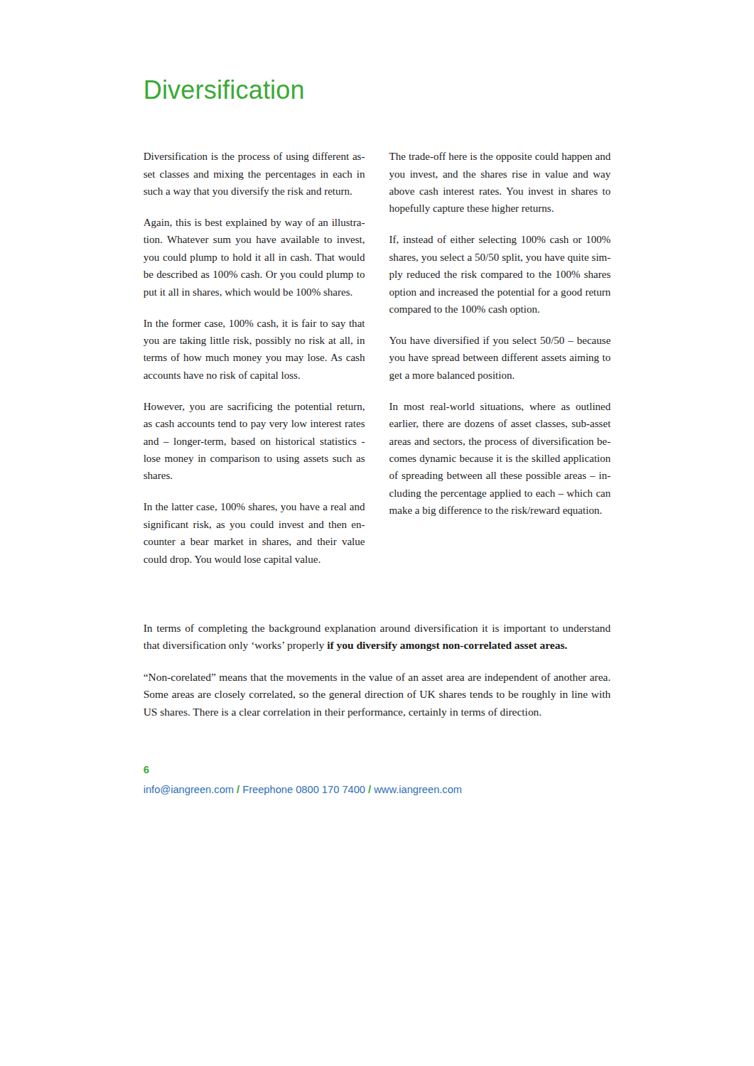Diversification
Diversification is the process of using different asset classes and mixing the percentages in each in such a way that you diversify the risk and return.
Again, this is best explained by way of an illustration. Whatever sum you have available to invest, you could plump to hold it all in cash. That would be described as 100% cash. Or you could plump to put it all in shares, which would be 100% shares.
In the former case, 100% cash, it is fair to say that you are taking little risk, possibly no risk at all, in terms of how much money you may lose. As cash accounts have no risk of capital loss.
However, you are sacrificing the potential return, as cash accounts tend to pay very low interest rates and – longer-term, based on historical statistics - lose money in comparison to using assets such as shares.
In the latter case, 100% shares, you have a real and significant risk, as you could invest and then encounter a bear market in shares, and their value could drop. You would lose capital value.
The trade-off here is the opposite could happen and you invest, and the shares rise in value and way above cash interest rates. You invest in shares to hopefully capture these higher returns.
If, instead of either selecting 100% cash or 100% shares, you select a 50/50 split, you have quite simply reduced the risk compared to the 100% shares option and increased the potential for a good return compared to the 100% cash option.
You have diversified if you select 50/50 – because you have spread between different assets aiming to get a more balanced position.
In most real-world situations, where as outlined earlier, there are dozens of asset classes, sub-asset areas and sectors, the process of diversification becomes dynamic because it is the skilled application of spreading between all these possible areas – including the percentage applied to each – which can make a big difference to the risk/reward equation.
In terms of completing the background explanation around diversification it is important to understand that diversification only ‘works’ properly if you diversify amongst non-correlated asset areas.
“Non-corelated” means that the movements in the value of an asset area are independent of another area. Some areas are closely correlated, so the general direction of UK shares tends to be roughly in line with US shares. There is a clear correlation in their performance, certainly in terms of direction.
6
info@iangreen.com / Freephone 0800 170 7400 / www.iangreen.com